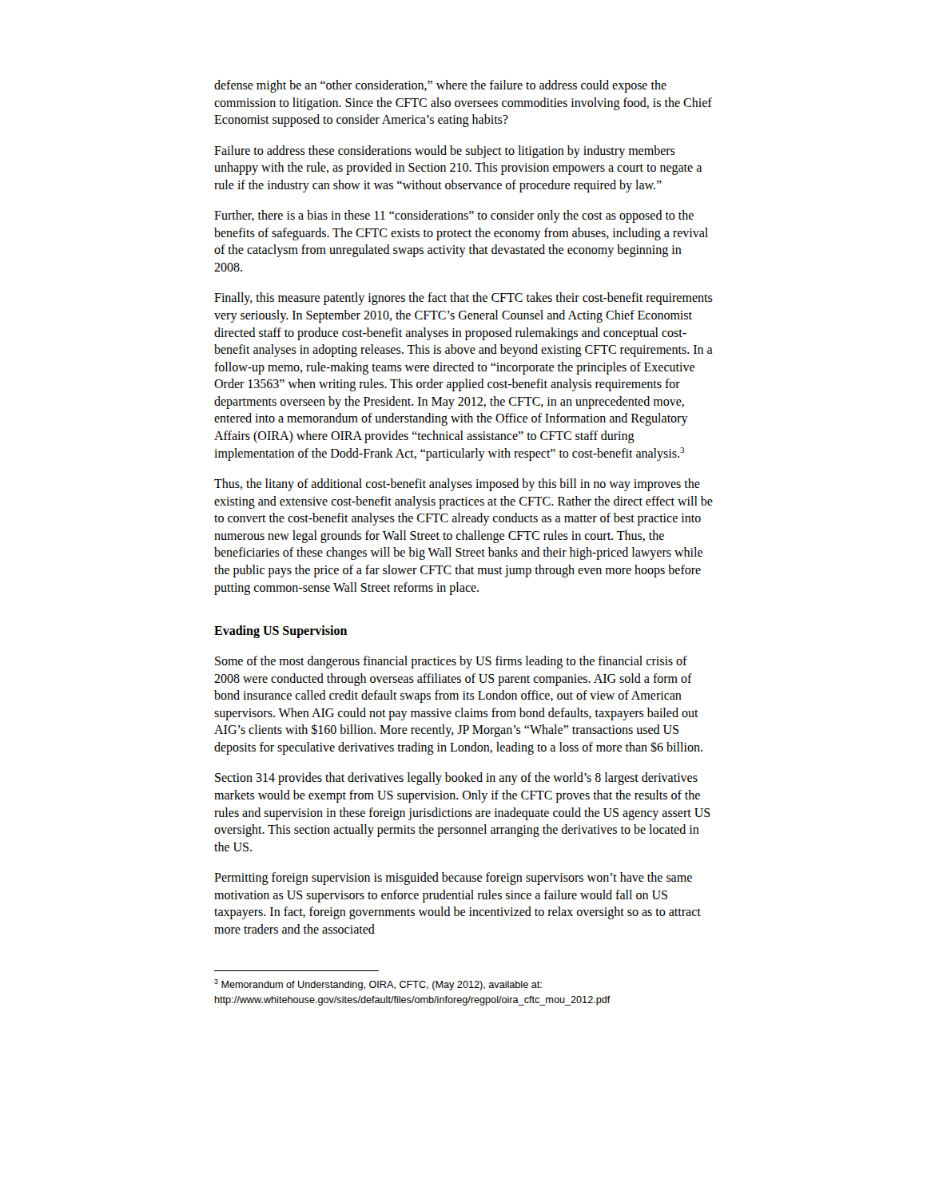defense might be an “other consideration,” where the failure to address could expose the commission to litigation. Since the CFTC also oversees commodities involving food, is the Chief Economist supposed to consider America’s eating habits?
Failure to address these considerations would be subject to litigation by industry members unhappy with the rule, as provided in Section 210. This provision empowers a court to negate a rule if the industry can show it was “without observance of procedure required by law.”
Further, there is a bias in these 11 “considerations” to consider only the cost as opposed to the benefits of safeguards. The CFTC exists to protect the economy from abuses, including a revival of the cataclysm from unregulated swaps activity that devastated the economy beginning in 2008.
Finally, this measure patently ignores the fact that the CFTC takes their cost-benefit requirements very seriously. In September 2010, the CFTC’s General Counsel and Acting Chief Economist directed staff to produce cost-benefit analyses in proposed rulemakings and conceptual cost-benefit analyses in adopting releases. This is above and beyond existing CFTC requirements. In a follow-up memo, rule-making teams were directed to “incorporate the principles of Executive Order 13563” when writing rules. This order applied cost-benefit analysis requirements for departments overseen by the President. In May 2012, the CFTC, in an unprecedented move, entered into a memorandum of understanding with the Office of Information and Regulatory Affairs (OIRA) where OIRA provides “technical assistance” to CFTC staff during implementation of the Dodd-Frank Act, “particularly with respect” to cost-benefit analysis.3
Thus, the litany of additional cost-benefit analyses imposed by this bill in no way improves the existing and extensive cost-benefit analysis practices at the CFTC. Rather the direct effect will be to convert the cost-benefit analyses the CFTC already conducts as a matter of best practice into numerous new legal grounds for Wall Street to challenge CFTC rules in court. Thus, the beneficiaries of these changes will be big Wall Street banks and their high-priced lawyers while the public pays the price of a far slower CFTC that must jump through even more hoops before putting common-sense Wall Street reforms in place.
Evading US Supervision
Some of the most dangerous financial practices by US firms leading to the financial crisis of 2008 were conducted through overseas affiliates of US parent companies. AIG sold a form of bond insurance called credit default swaps from its London office, out of view of American supervisors. When AIG could not pay massive claims from bond defaults, taxpayers bailed out AIG’s clients with $160 billion. More recently, JP Morgan’s “Whale” transactions used US deposits for speculative derivatives trading in London, leading to a loss of more than $6 billion.
Section 314 provides that derivatives legally booked in any of the world’s 8 largest derivatives markets would be exempt from US supervision. Only if the CFTC proves that the results of the rules and supervision in these foreign jurisdictions are inadequate could the US agency assert US oversight. This section actually permits the personnel arranging the derivatives to be located in the US.
Permitting foreign supervision is misguided because foreign supervisors won’t have the same motivation as US supervisors to enforce prudential rules since a failure would fall on US taxpayers. In fact, foreign governments would be incentivized to relax oversight so as to attract more traders and the associated
3 Memorandum of Understanding, OIRA, CFTC, (May 2012), available at:
http://www.whitehouse.gov/sites/default/files/omb/inforeg/regpol/oira_cftc_mou_2012.pdf